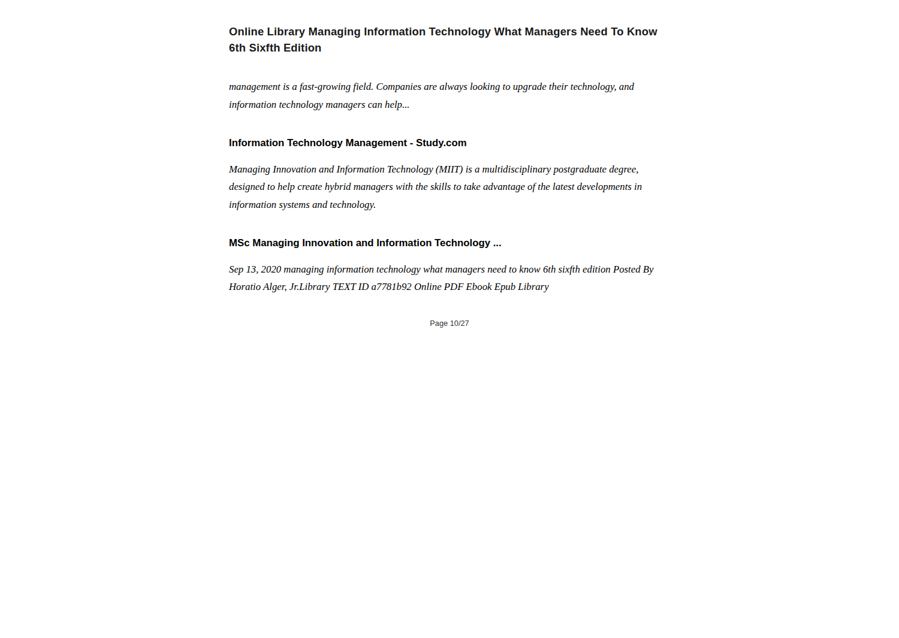Online Library Managing Information Technology What Managers Need To Know 6th Sixfth Edition
management is a fast-growing field. Companies are always looking to upgrade their technology, and information technology managers can help...
Information Technology Management - Study.com
Managing Innovation and Information Technology (MIIT) is a multidisciplinary postgraduate degree, designed to help create hybrid managers with the skills to take advantage of the latest developments in information systems and technology.
MSc Managing Innovation and Information Technology ...
Sep 13, 2020 managing information technology what managers need to know 6th sixfth edition Posted By Horatio Alger, Jr.Library TEXT ID a7781b92 Online PDF Ebook Epub Library
Page 10/27